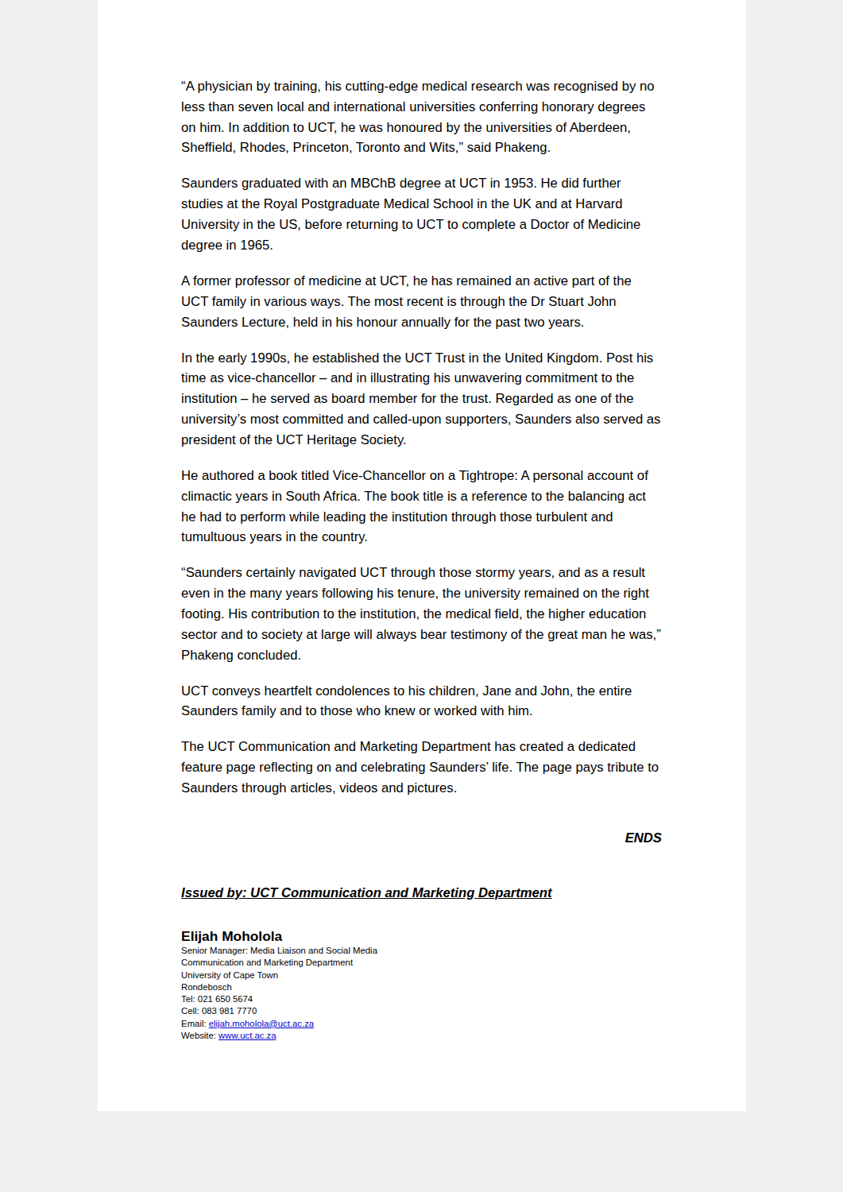“A physician by training, his cutting-edge medical research was recognised by no less than seven local and international universities conferring honorary degrees on him. In addition to UCT, he was honoured by the universities of Aberdeen, Sheffield, Rhodes, Princeton, Toronto and Wits,” said Phakeng.
Saunders graduated with an MBChB degree at UCT in 1953. He did further studies at the Royal Postgraduate Medical School in the UK and at Harvard University in the US, before returning to UCT to complete a Doctor of Medicine degree in 1965.
A former professor of medicine at UCT, he has remained an active part of the UCT family in various ways. The most recent is through the Dr Stuart John Saunders Lecture, held in his honour annually for the past two years.
In the early 1990s, he established the UCT Trust in the United Kingdom. Post his time as vice-chancellor – and in illustrating his unwavering commitment to the institution – he served as board member for the trust. Regarded as one of the university’s most committed and called-upon supporters, Saunders also served as president of the UCT Heritage Society.
He authored a book titled Vice-Chancellor on a Tightrope: A personal account of climactic years in South Africa. The book title is a reference to the balancing act he had to perform while leading the institution through those turbulent and tumultuous years in the country.
“Saunders certainly navigated UCT through those stormy years, and as a result even in the many years following his tenure, the university remained on the right footing. His contribution to the institution, the medical field, the higher education sector and to society at large will always bear testimony of the great man he was,” Phakeng concluded.
UCT conveys heartfelt condolences to his children, Jane and John, the entire Saunders family and to those who knew or worked with him.
The UCT Communication and Marketing Department has created a dedicated feature page reflecting on and celebrating Saunders’ life. The page pays tribute to Saunders through articles, videos and pictures.
ENDS
Issued by: UCT Communication and Marketing Department
Elijah Moholola
Senior Manager: Media Liaison and Social Media
Communication and Marketing Department
University of Cape Town
Rondebosch
Tel: 021 650 5674
Cell: 083 981 7770
Email: elijah.moholola@uct.ac.za
Website: www.uct.ac.za